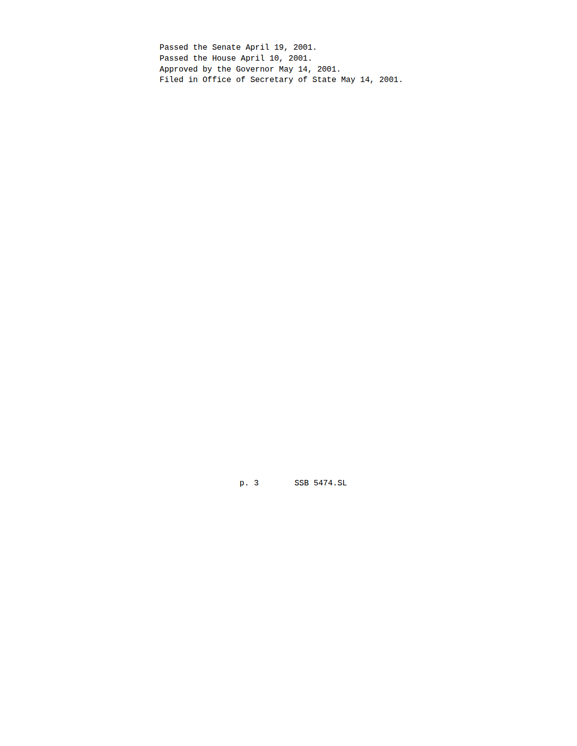Passed the Senate April 19, 2001. Passed the House April 10, 2001. Approved by the Governor May 14, 2001. Filed in Office of Secretary of State May 14, 2001.
p. 3 SSB 5474.SL